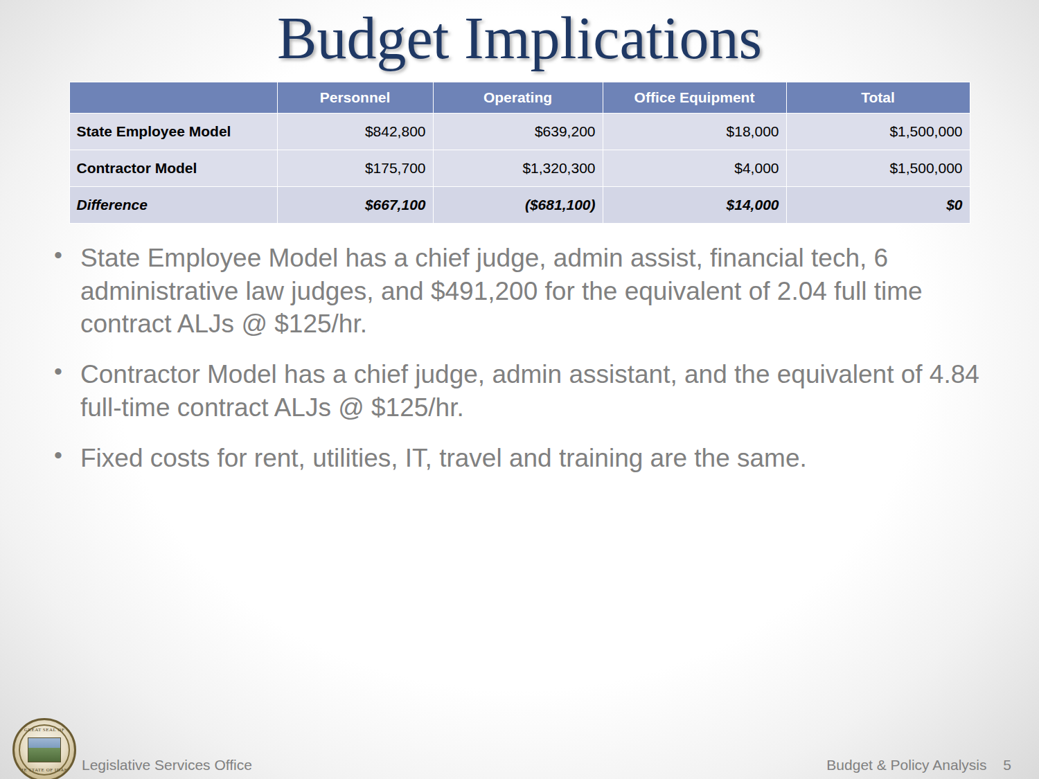Budget Implications
| | Personnel | Operating | Office Equipment | Total |
| --- | --- | --- | --- | --- |
| State Employee Model | $842,800 | $639,200 | $18,000 | $1,500,000 |
| Contractor Model | $175,700 | $1,320,300 | $4,000 | $1,500,000 |
| Difference | $667,100 | ($681,100) | $14,000 | $0 |
State Employee Model has a chief judge, admin assist, financial tech, 6 administrative law judges, and $491,200 for the equivalent of 2.04 full time contract ALJs @ $125/hr.
Contractor Model has a chief judge, admin assistant, and the equivalent of 4.84 full-time contract ALJs @ $125/hr.
Fixed costs for rent, utilities, IT, travel and training are the same.
GREAT SEAL OF
THE STATE OF IDAHO
Legislative Services Office
Budget & Policy Analysis 5